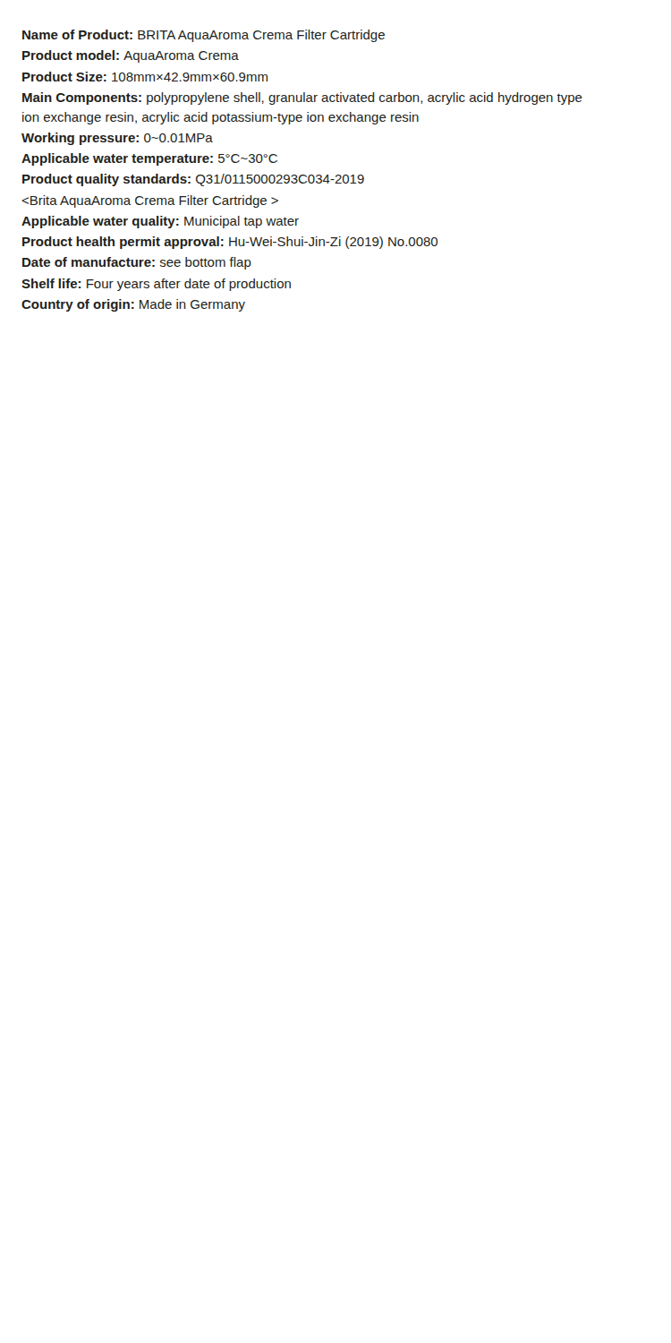Name of Product:
BRITA AquaAroma Crema Filter Cartridge
Product model:
AquaAroma Crema
Product Size:
108mm×42.9mm×60.9mm
Main Components:
polypropylene shell, granular activated carbon, acrylic acid hydrogen type ion exchange resin, acrylic acid potassium-type ion exchange resin
Working pressure:
0~0.01MPa
Applicable water temperature:
5°C~30°C
Product quality standards:
Q31/0115000293C034-2019
<Brita AquaAroma Crema Filter Cartridge >
Applicable water quality:
Municipal tap water
Product health permit approval:
Hu-Wei-Shui-Jin-Zi (2019) No.0080
Date of manufacture:
see bottom flap
Shelf life:
Four years after date of production
Country of origin:
Made in Germany